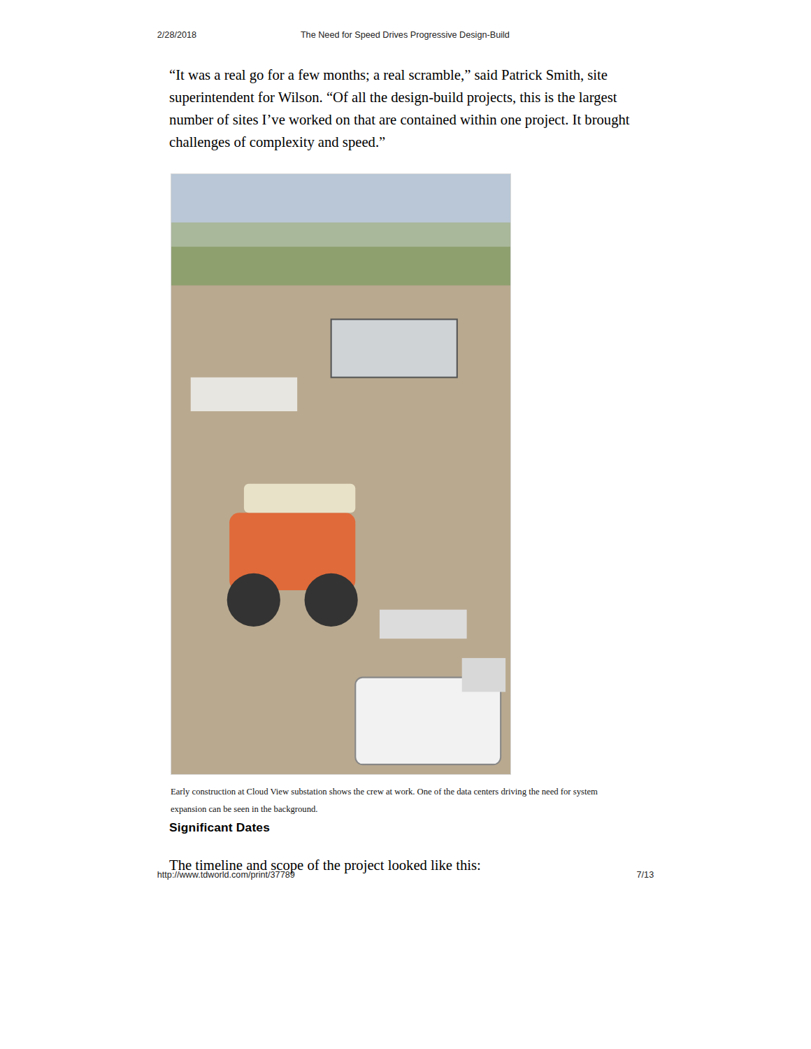2/28/2018 The Need for Speed Drives Progressive Design-Build
“It was a real go for a few months; a real scramble,” said Patrick Smith, site superintendent for Wilson. “Of all the design-build projects, this is the largest number of sites I’ve worked on that are contained within one project. It brought challenges of complexity and speed.”
Early construction at Cloud View substation shows the crew at work. One of the data centers driving the need for system expansion can be seen in the background.
Significant Dates
The timeline and scope of the project looked like this:
http://www.tdworld.com/print/37789 7/13